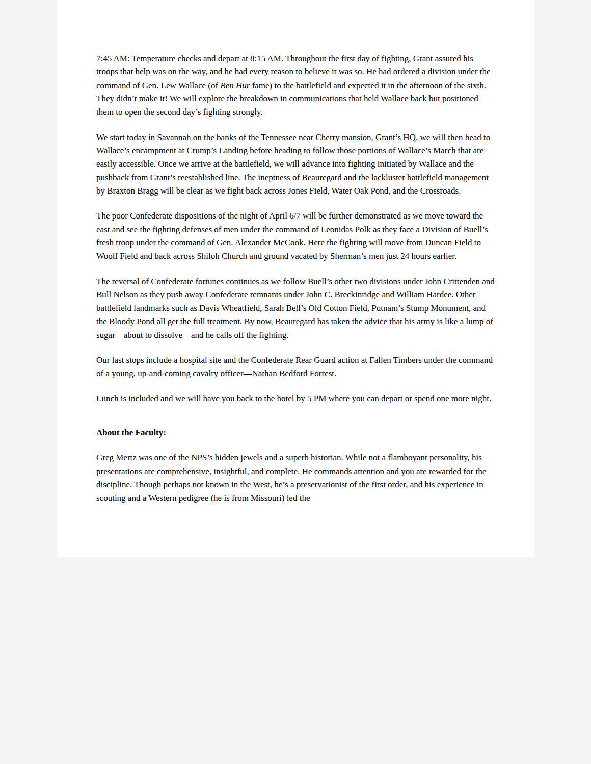7:45 AM: Temperature checks and depart at 8:15 AM. Throughout the first day of fighting, Grant assured his troops that help was on the way, and he had every reason to believe it was so. He had ordered a division under the command of Gen. Lew Wallace (of Ben Hur fame) to the battlefield and expected it in the afternoon of the sixth. They didn’t make it! We will explore the breakdown in communications that held Wallace back but positioned them to open the second day’s fighting strongly.
We start today in Savannah on the banks of the Tennessee near Cherry mansion, Grant’s HQ, we will then head to Wallace’s encampment at Crump’s Landing before heading to follow those portions of Wallace’s March that are easily accessible. Once we arrive at the battlefield, we will advance into fighting initiated by Wallace and the pushback from Grant’s reestablished line. The ineptness of Beauregard and the lackluster battlefield management by Braxton Bragg will be clear as we fight back across Jones Field, Water Oak Pond, and the Crossroads.
The poor Confederate dispositions of the night of April 6/7 will be further demonstrated as we move toward the east and see the fighting defenses of men under the command of Leonidas Polk as they face a Division of Buell’s fresh troop under the command of Gen. Alexander McCook. Here the fighting will move from Duncan Field to Woolf Field and back across Shiloh Church and ground vacated by Sherman’s men just 24 hours earlier.
The reversal of Confederate fortunes continues as we follow Buell’s other two divisions under John Crittenden and Bull Nelson as they push away Confederate remnants under John C. Breckinridge and William Hardee. Other battlefield landmarks such as Davis Wheatfield, Sarah Bell’s Old Cotton Field, Putnam’s Stump Monument, and the Bloody Pond all get the full treatment. By now, Beauregard has taken the advice that his army is like a lump of sugar—about to dissolve—and he calls off the fighting.
Our last stops include a hospital site and the Confederate Rear Guard action at Fallen Timbers under the command of a young, up-and-coming cavalry officer—Nathan Bedford Forrest.
Lunch is included and we will have you back to the hotel by 5 PM where you can depart or spend one more night.
About the Faculty:
Greg Mertz was one of the NPS’s hidden jewels and a superb historian. While not a flamboyant personality, his presentations are comprehensive, insightful, and complete. He commands attention and you are rewarded for the discipline. Though perhaps not known in the West, he’s a preservationist of the first order, and his experience in scouting and a Western pedigree (he is from Missouri) led the